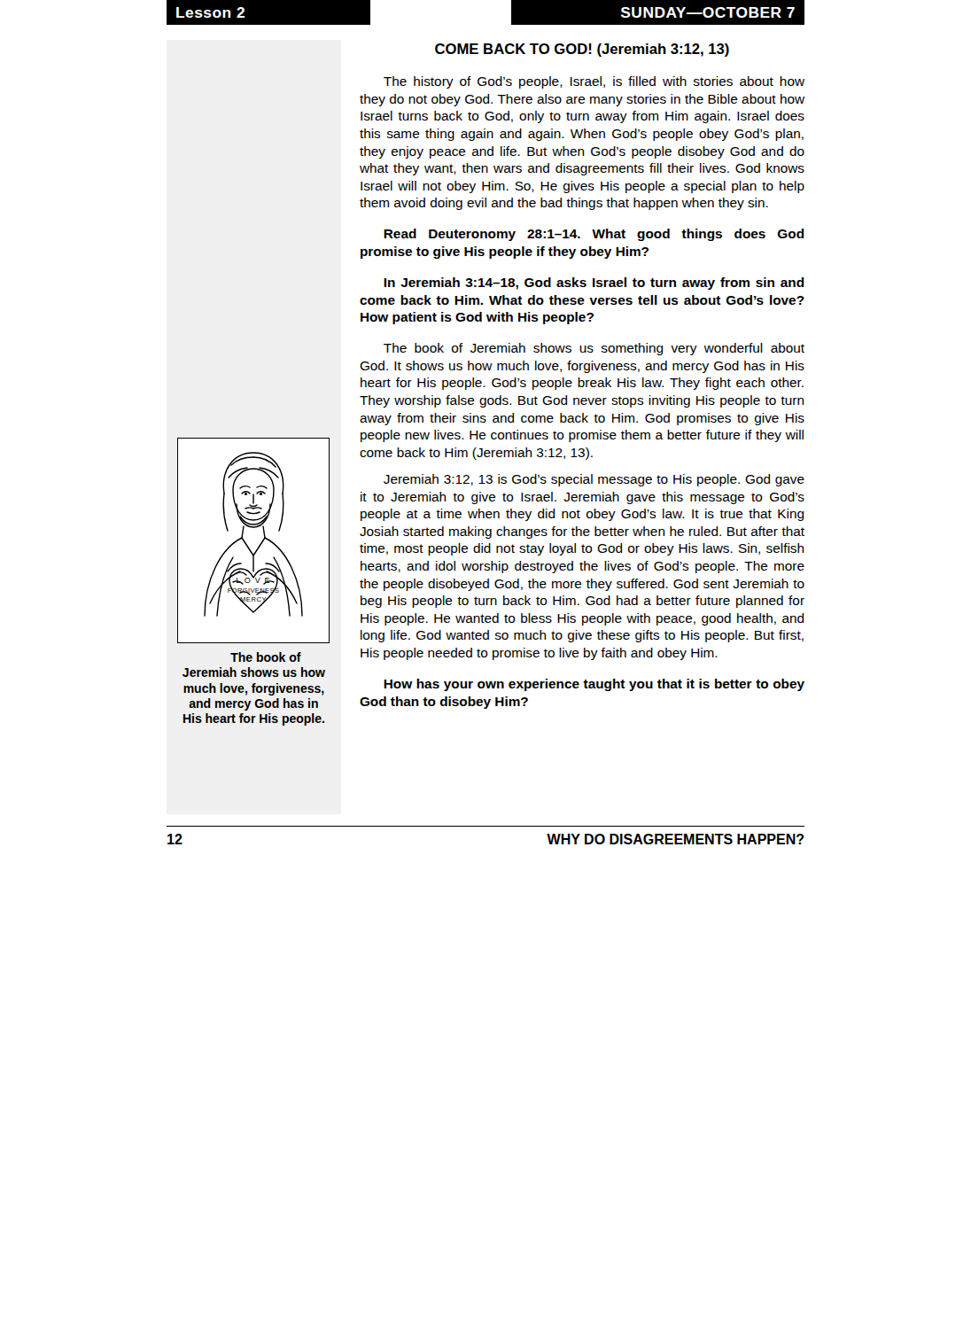Lesson 2
SUNDAY—OCTOBER 7
L O V E FORGIVENESS MERCY
The book of Jeremiah shows us how much love, forgiveness, and mercy God has in His heart for His people.
COME BACK TO GOD! (Jeremiah 3:12, 13)
The history of God’s people, Israel, is filled with stories about how they do not obey God. There also are many stories in the Bible about how Israel turns back to God, only to turn away from Him again. Israel does this same thing again and again. When God’s people obey God’s plan, they enjoy peace and life. But when God’s people disobey God and do what they want, then wars and disagreements fill their lives. God knows Israel will not obey Him. So, He gives His people a special plan to help them avoid doing evil and the bad things that happen when they sin.
Read Deuteronomy 28:1–14. What good things does God promise to give His people if they obey Him?
In Jeremiah 3:14–18, God asks Israel to turn away from sin and come back to Him. What do these verses tell us about God’s love? How patient is God with His people?
The book of Jeremiah shows us something very wonderful about God. It shows us how much love, forgiveness, and mercy God has in His heart for His people. God’s people break His law. They fight each other. They worship false gods. But God never stops inviting His people to turn away from their sins and come back to Him. God promises to give His people new lives. He continues to promise them a better future if they will come back to Him (Jeremiah 3:12, 13).
Jeremiah 3:12, 13 is God’s special message to His people. God gave it to Jeremiah to give to Israel. Jeremiah gave this message to God’s people at a time when they did not obey God’s law. It is true that King Josiah started making changes for the better when he ruled. But after that time, most people did not stay loyal to God or obey His laws. Sin, selfish hearts, and idol worship destroyed the lives of God’s people. The more the people disobeyed God, the more they suffered. God sent Jeremiah to beg His people to turn back to Him. God had a better future planned for His people. He wanted to bless His people with peace, good health, and long life. God wanted so much to give these gifts to His people. But first, His people needed to promise to live by faith and obey Him.
How has your own experience taught you that it is better to obey God than to disobey Him?
12 WHY DO DISAGREEMENTS HAPPEN?